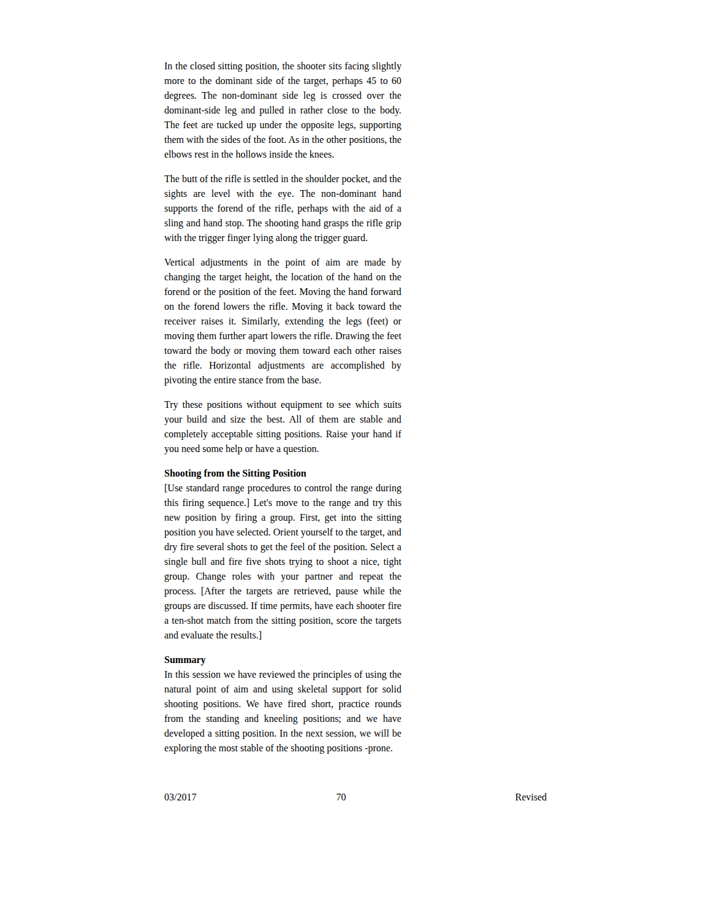In the closed sitting position, the shooter sits facing slightly more to the dominant side of the target, perhaps 45 to 60 degrees. The non-dominant side leg is crossed over the dominant-side leg and pulled in rather close to the body. The feet are tucked up under the opposite legs, supporting them with the sides of the foot. As in the other positions, the elbows rest in the hollows inside the knees.
The butt of the rifle is settled in the shoulder pocket, and the sights are level with the eye. The non-dominant hand supports the forend of the rifle, perhaps with the aid of a sling and hand stop. The shooting hand grasps the rifle grip with the trigger finger lying along the trigger guard.
Vertical adjustments in the point of aim are made by changing the target height, the location of the hand on the forend or the position of the feet. Moving the hand forward on the forend lowers the rifle. Moving it back toward the receiver raises it. Similarly, extending the legs (feet) or moving them further apart lowers the rifle. Drawing the feet toward the body or moving them toward each other raises the rifle. Horizontal adjustments are accomplished by pivoting the entire stance from the base.
Try these positions without equipment to see which suits your build and size the best. All of them are stable and completely acceptable sitting positions. Raise your hand if you need some help or have a question.
Shooting from the Sitting Position
[Use standard range procedures to control the range during this firing sequence.] Let's move to the range and try this new position by firing a group. First, get into the sitting position you have selected. Orient yourself to the target, and dry fire several shots to get the feel of the position. Select a single bull and fire five shots trying to shoot a nice, tight group. Change roles with your partner and repeat the process. [After the targets are retrieved, pause while the groups are discussed. If time permits, have each shooter fire a ten-shot match from the sitting position, score the targets and evaluate the results.]
Summary
In this session we have reviewed the principles of using the natural point of aim and using skeletal support for solid shooting positions. We have fired short, practice rounds from the standing and kneeling positions; and we have developed a sitting position. In the next session, we will be exploring the most stable of the shooting positions -prone.
03/2017 70 Revised